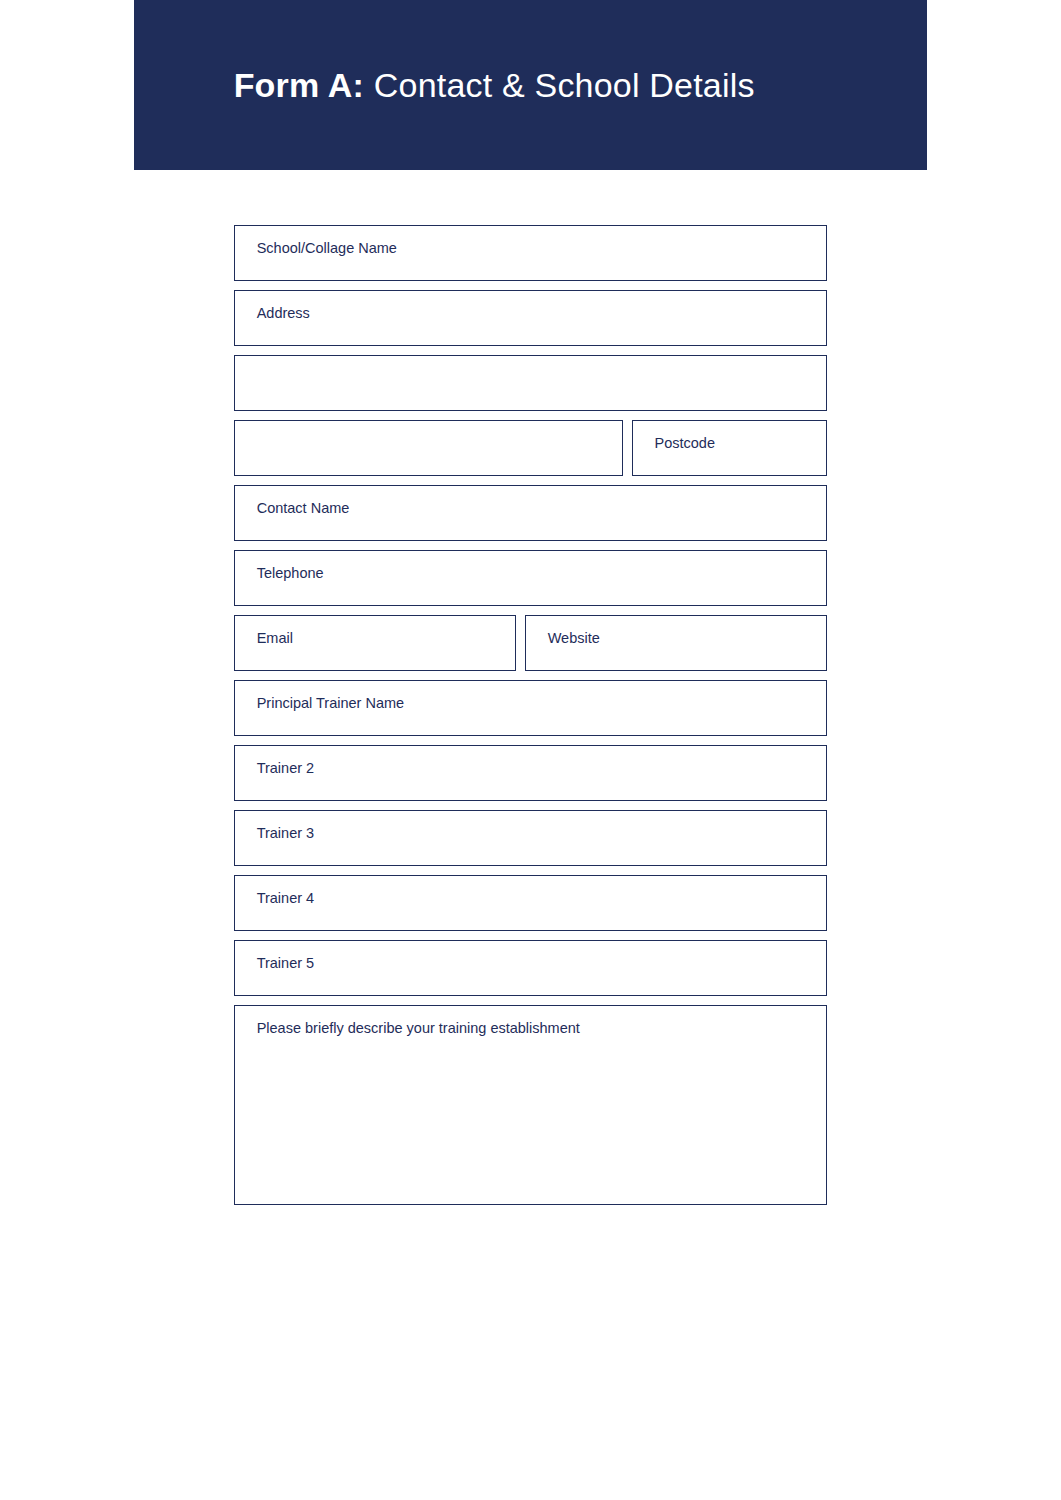Form A: Contact & School Details
School/Collage Name
Address
Postcode
Contact Name
Telephone
Email
Website
Principal Trainer Name
Trainer 2
Trainer 3
Trainer 4
Trainer 5
Please briefly describe your training establishment